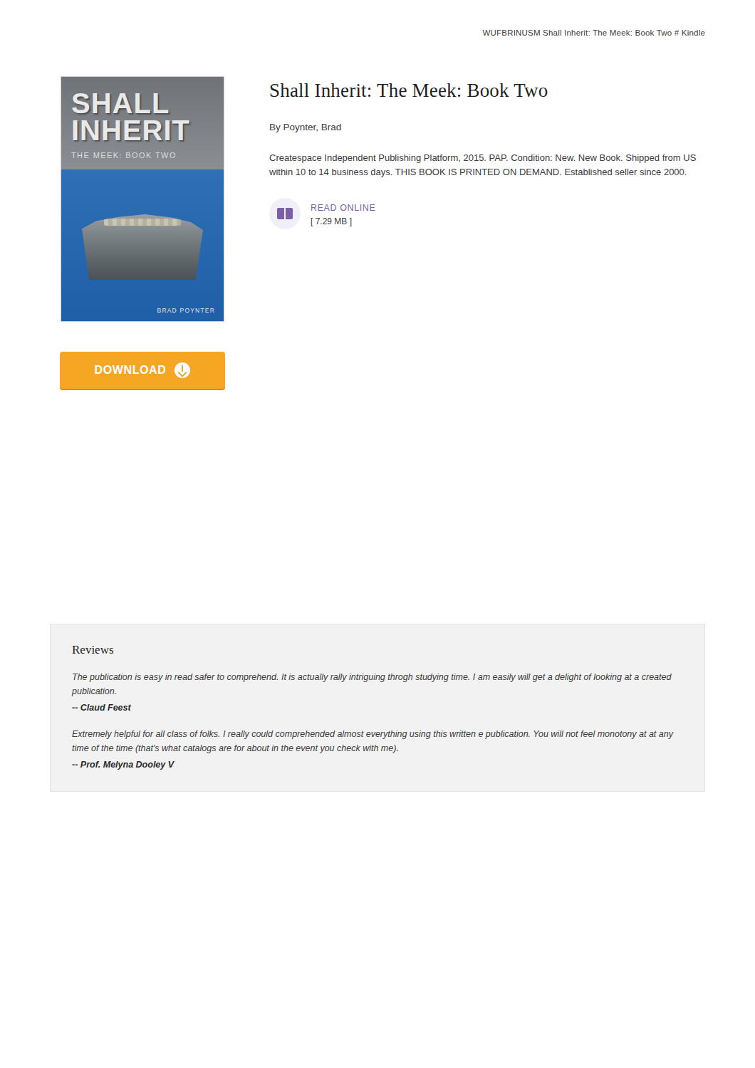WUFBRINUSM Shall Inherit: The Meek: Book Two # Kindle
Shall
Inherit
The Meek: Book Two
Brad Poynter
Download
Shall Inherit: The Meek: Book Two
By Poynter, Brad
Createspace Independent Publishing Platform, 2015. PAP. Condition: New. New Book. Shipped from US within 10 to 14 business days. THIS BOOK IS PRINTED ON DEMAND. Established seller since 2000.
Read Online [ 7.29 MB ]
Reviews
The publication is easy in read safer to comprehend. It is actually rally intriguing throgh studying time. I am easily will get a delight of looking at a created publication.
-- Claud Feest
Extremely helpful for all class of folks. I really could comprehended almost everything using this written e publication. You will not feel monotony at at any time of the time (that's what catalogs are for about in the event you check with me).
-- Prof. Melyna Dooley V